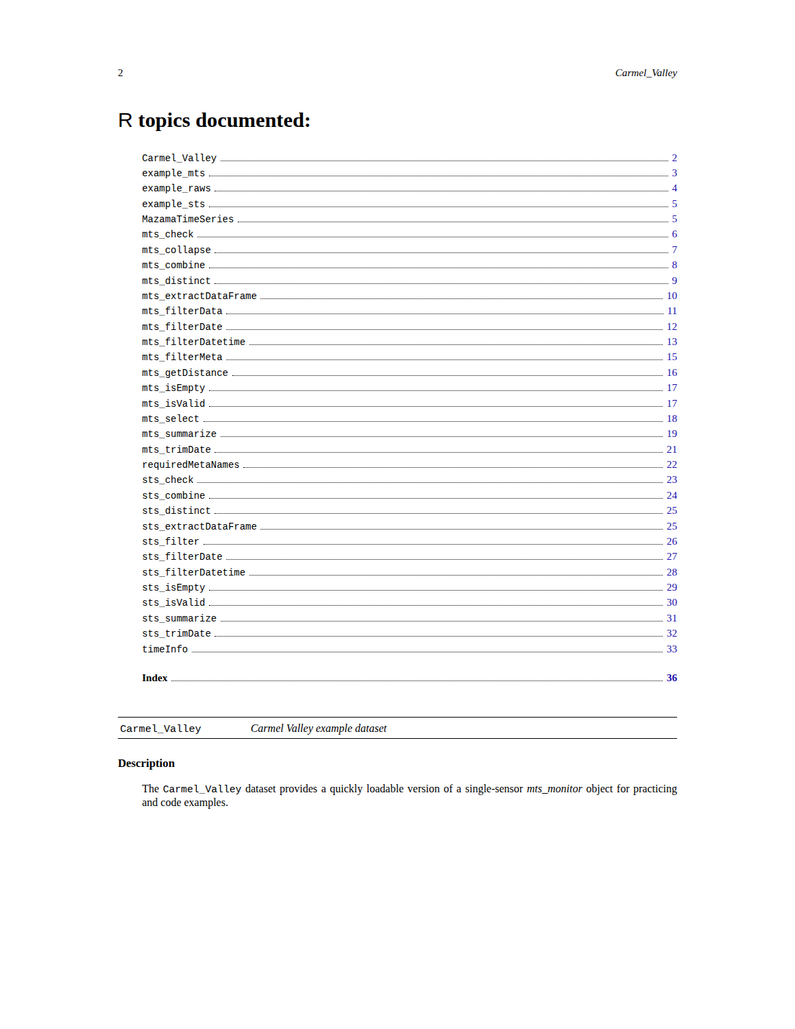2
Carmel_Valley
R topics documented:
Carmel_Valley 2
example_mts 3
example_raws 4
example_sts 5
MazamaTimeSeries 5
mts_check 6
mts_collapse 7
mts_combine 8
mts_distinct 9
mts_extractDataFrame 10
mts_filterData 11
mts_filterDate 12
mts_filterDatetime 13
mts_filterMeta 15
mts_getDistance 16
mts_isEmpty 17
mts_isValid 17
mts_select 18
mts_summarize 19
mts_trimDate 21
requiredMetaNames 22
sts_check 23
sts_combine 24
sts_distinct 25
sts_extractDataFrame 25
sts_filter 26
sts_filterDate 27
sts_filterDatetime 28
sts_isEmpty 29
sts_isValid 30
sts_summarize 31
sts_trimDate 32
timeInfo 33
Index 36
Carmel_Valley Carmel Valley example dataset
Description
The Carmel_Valley dataset provides a quickly loadable version of a single-sensor mts_monitor object for practicing and code examples.